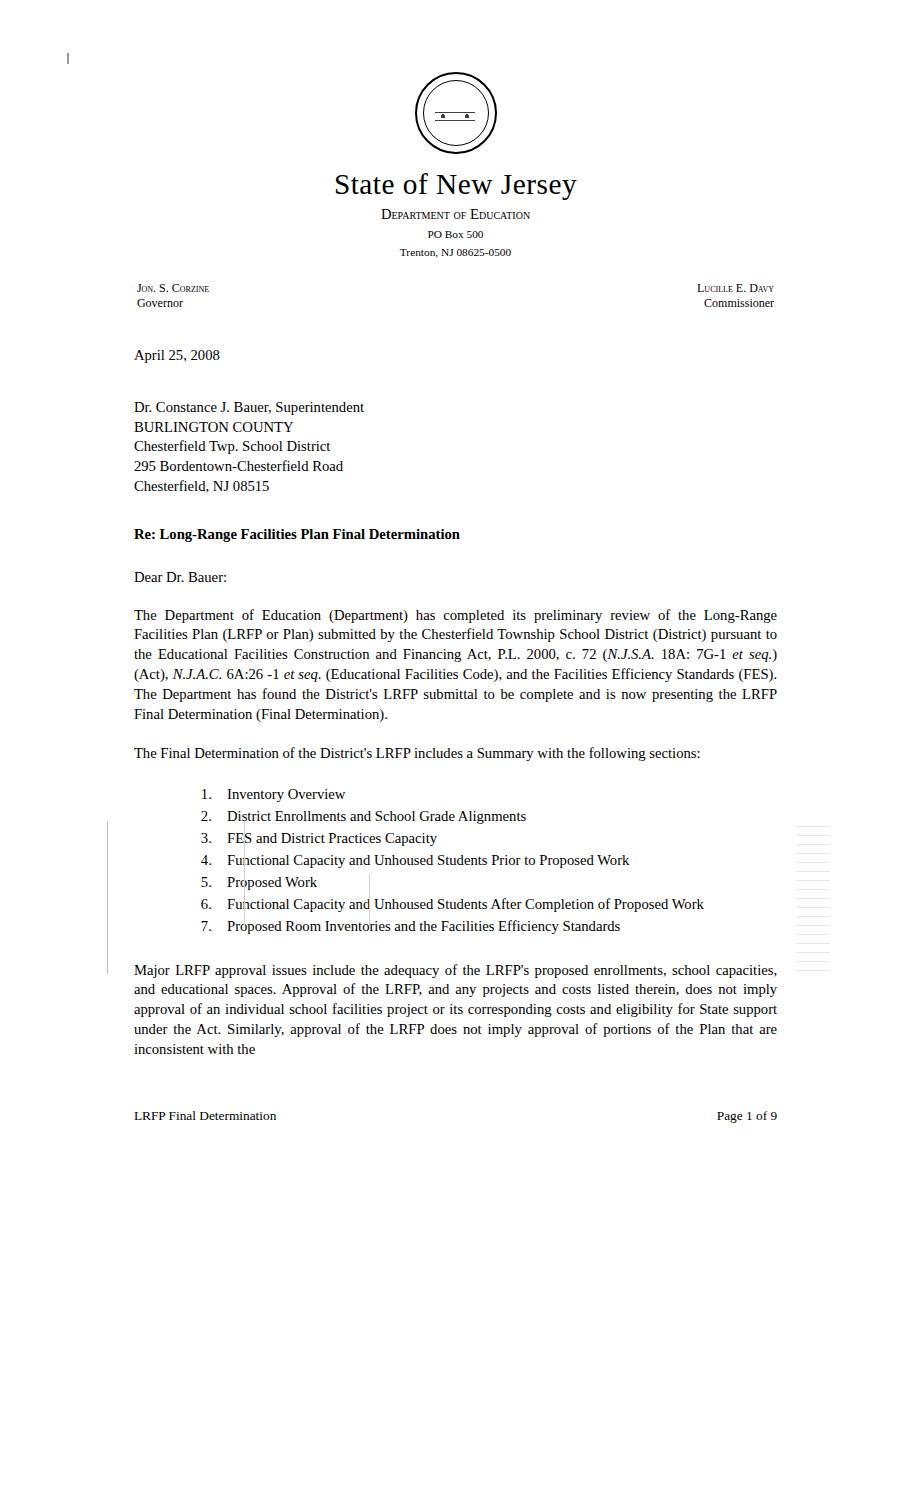State of New Jersey
Department of Education
PO Box 500
Trenton, NJ 08625-0500
| Jon. S. Corzine Governor | Lucille E. Davy Commissioner |
April 25, 2008
Dr. Constance J. Bauer, Superintendent
BURLINGTON COUNTY
Chesterfield Twp. School District
295 Bordentown-Chesterfield Road
Chesterfield, NJ 08515
Re: Long-Range Facilities Plan Final Determination
Dear Dr. Bauer:
The Department of Education (Department) has completed its preliminary review of the Long-Range Facilities Plan (LRFP or Plan) submitted by the Chesterfield Township School District (District) pursuant to the Educational Facilities Construction and Financing Act, P.L. 2000, c. 72 (N.J.S.A. 18A: 7G-1 et seq.) (Act), N.J.A.C. 6A:26 -1 et seq. (Educational Facilities Code), and the Facilities Efficiency Standards (FES). The Department has found the District's LRFP submittal to be complete and is now presenting the LRFP Final Determination (Final Determination).
The Final Determination of the District's LRFP includes a Summary with the following sections:
Inventory Overview
District Enrollments and School Grade Alignments
FES and District Practices Capacity
Functional Capacity and Unhoused Students Prior to Proposed Work
Proposed Work
Functional Capacity and Unhoused Students After Completion of Proposed Work
Proposed Room Inventories and the Facilities Efficiency Standards
Major LRFP approval issues include the adequacy of the LRFP's proposed enrollments, school capacities, and educational spaces. Approval of the LRFP, and any projects and costs listed therein, does not imply approval of an individual school facilities project or its corresponding costs and eligibility for State support under the Act. Similarly, approval of the LRFP does not imply approval of portions of the Plan that are inconsistent with the
LRFP Final Determination Page 1 of 9